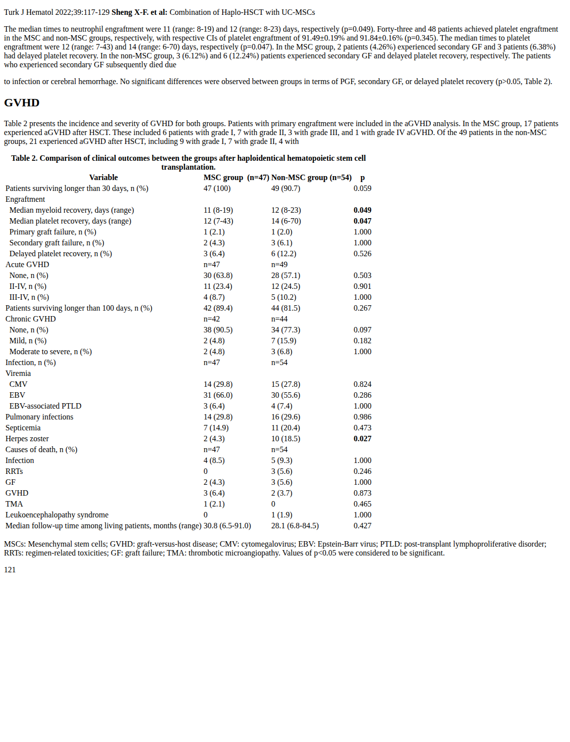Turk J Hematol 2022;39:117-129 Sheng X-F. et al: Combination of Haplo-HSCT with UC-MSCs
The median times to neutrophil engraftment were 11 (range: 8-19) and 12 (range: 8-23) days, respectively (p=0.049). Forty-three and 48 patients achieved platelet engraftment in the MSC and non-MSC groups, respectively, with respective CIs of platelet engraftment of 91.49±0.19% and 91.84±0.16% (p=0.345). The median times to platelet engraftment were 12 (range: 7-43) and 14 (range: 6-70) days, respectively (p=0.047). In the MSC group, 2 patients (4.26%) experienced secondary GF and 3 patients (6.38%) had delayed platelet recovery. In the non-MSC group, 3 (6.12%) and 6 (12.24%) patients experienced secondary GF and delayed platelet recovery, respectively. The patients who experienced secondary GF subsequently died due
to infection or cerebral hemorrhage. No significant differences were observed between groups in terms of PGF, secondary GF, or delayed platelet recovery (p>0.05, Table 2).
GVHD
Table 2 presents the incidence and severity of GVHD for both groups. Patients with primary engraftment were included in the aGVHD analysis. In the MSC group, 17 patients experienced aGVHD after HSCT. These included 6 patients with grade I, 7 with grade II, 3 with grade III, and 1 with grade IV aGVHD. Of the 49 patients in the non-MSC groups, 21 experienced aGVHD after HSCT, including 9 with grade I, 7 with grade II, 4 with
Table 2. Comparison of clinical outcomes between the groups after haploidentical hematopoietic stem cell transplantation.
| Variable | MSC group (n=47) | Non-MSC group (n=54) | p |
| --- | --- | --- | --- |
| Patients surviving longer than 30 days, n (%) | 47 (100) | 49 (90.7) | 0.059 |
| Engraftment | | | |
| Median myeloid recovery, days (range) | 11 (8-19) | 12 (8-23) | 0.049 |
| Median platelet recovery, days (range) | 12 (7-43) | 14 (6-70) | 0.047 |
| Primary graft failure, n (%) | 1 (2.1) | 1 (2.0) | 1.000 |
| Secondary graft failure, n (%) | 2 (4.3) | 3 (6.1) | 1.000 |
| Delayed platelet recovery, n (%) | 3 (6.4) | 6 (12.2) | 0.526 |
| Acute GVHD | n=47 | n=49 | |
| None, n (%) | 30 (63.8) | 28 (57.1) | 0.503 |
| II-IV, n (%) | 11 (23.4) | 12 (24.5) | 0.901 |
| III-IV, n (%) | 4 (8.7) | 5 (10.2) | 1.000 |
| Patients surviving longer than 100 days, n (%) | 42 (89.4) | 44 (81.5) | 0.267 |
| Chronic GVHD | n=42 | n=44 | |
| None, n (%) | 38 (90.5) | 34 (77.3) | 0.097 |
| Mild, n (%) | 2 (4.8) | 7 (15.9) | 0.182 |
| Moderate to severe, n (%) | 2 (4.8) | 3 (6.8) | 1.000 |
| Infection, n (%) | n=47 | n=54 | |
| Viremia | | | |
| CMV | 14 (29.8) | 15 (27.8) | 0.824 |
| EBV | 31 (66.0) | 30 (55.6) | 0.286 |
| EBV-associated PTLD | 3 (6.4) | 4 (7.4) | 1.000 |
| Pulmonary infections | 14 (29.8) | 16 (29.6) | 0.986 |
| Septicemia | 7 (14.9) | 11 (20.4) | 0.473 |
| Herpes zoster | 2 (4.3) | 10 (18.5) | 0.027 |
| Causes of death, n (%) | n=47 | n=54 | |
| Infection | 4 (8.5) | 5 (9.3) | 1.000 |
| RRTs | 0 | 3 (5.6) | 0.246 |
| GF | 2 (4.3) | 3 (5.6) | 1.000 |
| GVHD | 3 (6.4) | 2 (3.7) | 0.873 |
| TMA | 1 (2.1) | 0 | 0.465 |
| Leukoencephalopathy syndrome | 0 | 1 (1.9) | 1.000 |
| Median follow-up time among living patients, months (range) | 30.8 (6.5-91.0) | 28.1 (6.8-84.5) | 0.427 |
MSCs: Mesenchymal stem cells; GVHD: graft-versus-host disease; CMV: cytomegalovirus; EBV: Epstein-Barr virus; PTLD: post-transplant lymphoproliferative disorder; RRTs: regimen-related toxicities; GF: graft failure; TMA: thrombotic microangiopathy. Values of p<0.05 were considered to be significant.
121